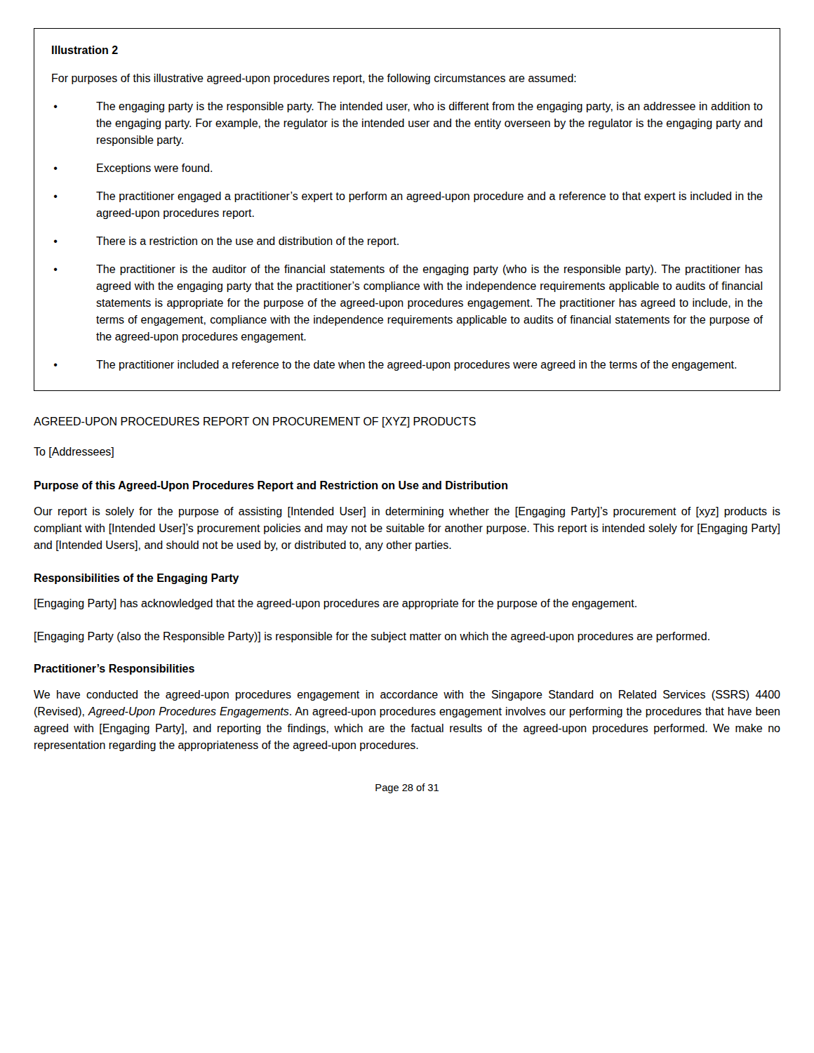Illustration 2
For purposes of this illustrative agreed-upon procedures report, the following circumstances are assumed:
The engaging party is the responsible party. The intended user, who is different from the engaging party, is an addressee in addition to the engaging party. For example, the regulator is the intended user and the entity overseen by the regulator is the engaging party and responsible party.
Exceptions were found.
The practitioner engaged a practitioner’s expert to perform an agreed-upon procedure and a reference to that expert is included in the agreed-upon procedures report.
There is a restriction on the use and distribution of the report.
The practitioner is the auditor of the financial statements of the engaging party (who is the responsible party). The practitioner has agreed with the engaging party that the practitioner’s compliance with the independence requirements applicable to audits of financial statements is appropriate for the purpose of the agreed-upon procedures engagement. The practitioner has agreed to include, in the terms of engagement, compliance with the independence requirements applicable to audits of financial statements for the purpose of the agreed-upon procedures engagement.
The practitioner included a reference to the date when the agreed-upon procedures were agreed in the terms of the engagement.
AGREED-UPON PROCEDURES REPORT ON PROCUREMENT OF [XYZ] PRODUCTS
To [Addressees]
Purpose of this Agreed-Upon Procedures Report and Restriction on Use and Distribution
Our report is solely for the purpose of assisting [Intended User] in determining whether the [Engaging Party]’s procurement of [xyz] products is compliant with [Intended User]’s procurement policies and may not be suitable for another purpose. This report is intended solely for [Engaging Party] and [Intended Users], and should not be used by, or distributed to, any other parties.
Responsibilities of the Engaging Party
[Engaging Party] has acknowledged that the agreed-upon procedures are appropriate for the purpose of the engagement.
[Engaging Party (also the Responsible Party)] is responsible for the subject matter on which the agreed-upon procedures are performed.
Practitioner’s Responsibilities
We have conducted the agreed-upon procedures engagement in accordance with the Singapore Standard on Related Services (SSRS) 4400 (Revised), Agreed-Upon Procedures Engagements. An agreed-upon procedures engagement involves our performing the procedures that have been agreed with [Engaging Party], and reporting the findings, which are the factual results of the agreed-upon procedures performed. We make no representation regarding the appropriateness of the agreed-upon procedures.
Page 28 of 31